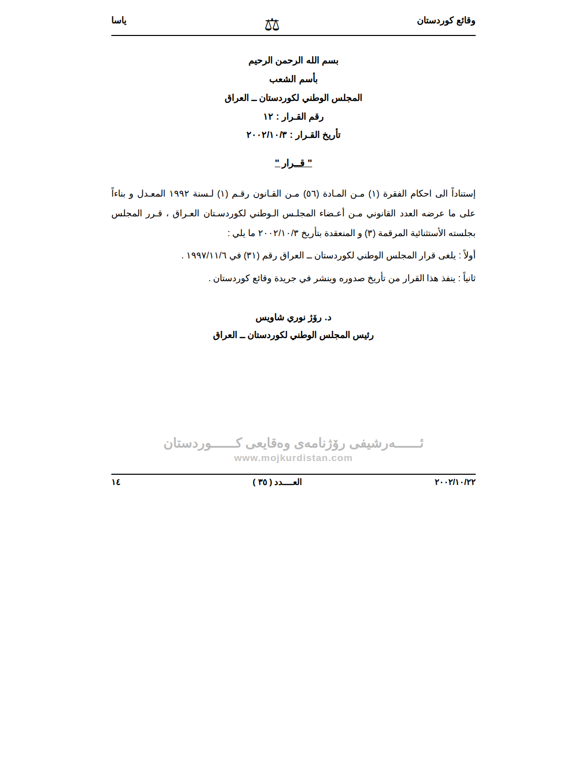وقائع كوردستان
⚖
ياسا
بسم الله الرحمن الرحيم
بأسم الشعب
المجلس الوطني لكوردستان ــ العراق
رقم القـرار : ١٢
تأريخ القـرار : ٢٠٠٢/١٠/٣
" قــرار "
إستناداً الى احكام الفقرة (١) مـن المـادة (٥٦) مـن القـانون رقـم (١) لـسنة ١٩٩٢ المعـدل و بناءاً على ما عرضه العدد القانوني مـن أعـضاء المجلـس الـوطني لكوردسـتان العـراق ، قـرر المجلس بجلسته الأستثنائية المرقمة (٣) و المنعقدة بتأريخ ٢٠٠٢/١٠/٣ ما يلي :
أولاً : يلغى قرار المجلس الوطني لكوردستان ــ العراق رقم (٣١) في ١٩٩٧/١١/٦ .
ثانياً : ينفذ هذا القرار من تأريخ صدوره وينشر في جريدة وقائع كوردستان .
د. رۆژ نوري شاويس
رئيس المجلس الوطني لكوردستان ــ العراق
ئــــــەرشیفی رۆژنامەی وەقایعی کــــــوردستان www.mojkurdistan.com
٢٠٠٢/١٠/٢٢
العــــدد ( ٣٥ )
١٤